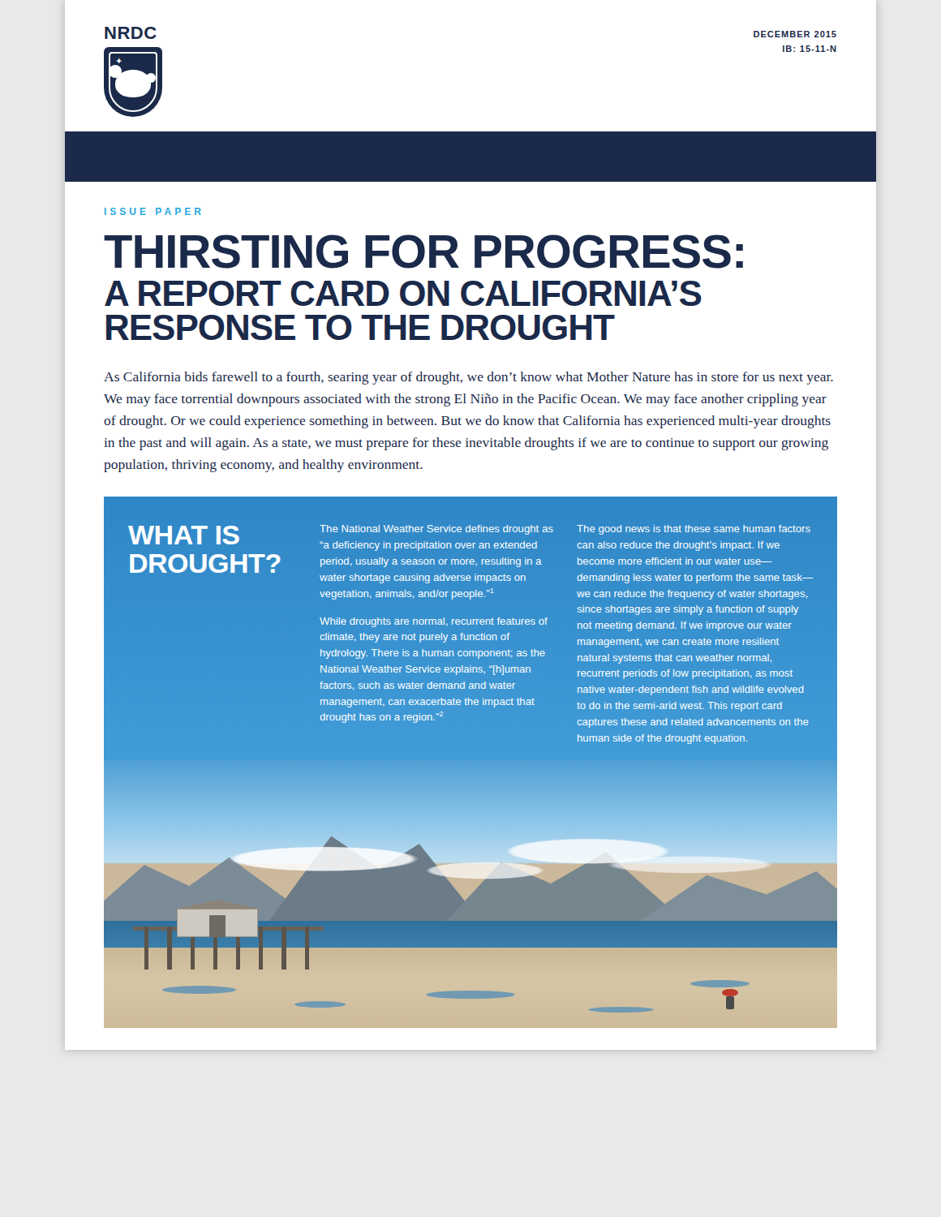NRDC
✦
DECEMBER 2015
IB: 15-11-N
ISSUE PAPER
THIRSTING FOR PROGRESS: A REPORT CARD ON CALIFORNIA’S RESPONSE TO THE DROUGHT
As California bids farewell to a fourth, searing year of drought, we don’t know what Mother Nature has in store for us next year. We may face torrential downpours associated with the strong El Niño in the Pacific Ocean. We may face another crippling year of drought. Or we could experience something in between. But we do know that California has experienced multi-year droughts in the past and will again. As a state, we must prepare for these inevitable droughts if we are to continue to support our growing population, thriving economy, and healthy environment.
WHAT IS
DROUGHT?
The National Weather Service defines drought as “a deficiency in precipitation over an extended period, usually a season or more, resulting in a water shortage causing adverse impacts on vegetation, animals, and/or people.”1
While droughts are normal, recurrent features of climate, they are not purely a function of hydrology. There is a human component; as the National Weather Service explains, “[h]uman factors, such as water demand and water management, can exacerbate the impact that drought has on a region.”2
The good news is that these same human factors can also reduce the drought’s impact. If we become more efficient in our water use—demanding less water to perform the same task—we can reduce the frequency of water shortages, since shortages are simply a function of supply not meeting demand. If we improve our water management, we can create more resilient natural systems that can weather normal, recurrent periods of low precipitation, as most native water-dependent fish and wildlife evolved to do in the semi-arid west. This report card captures these and related advancements on the human side of the drought equation.